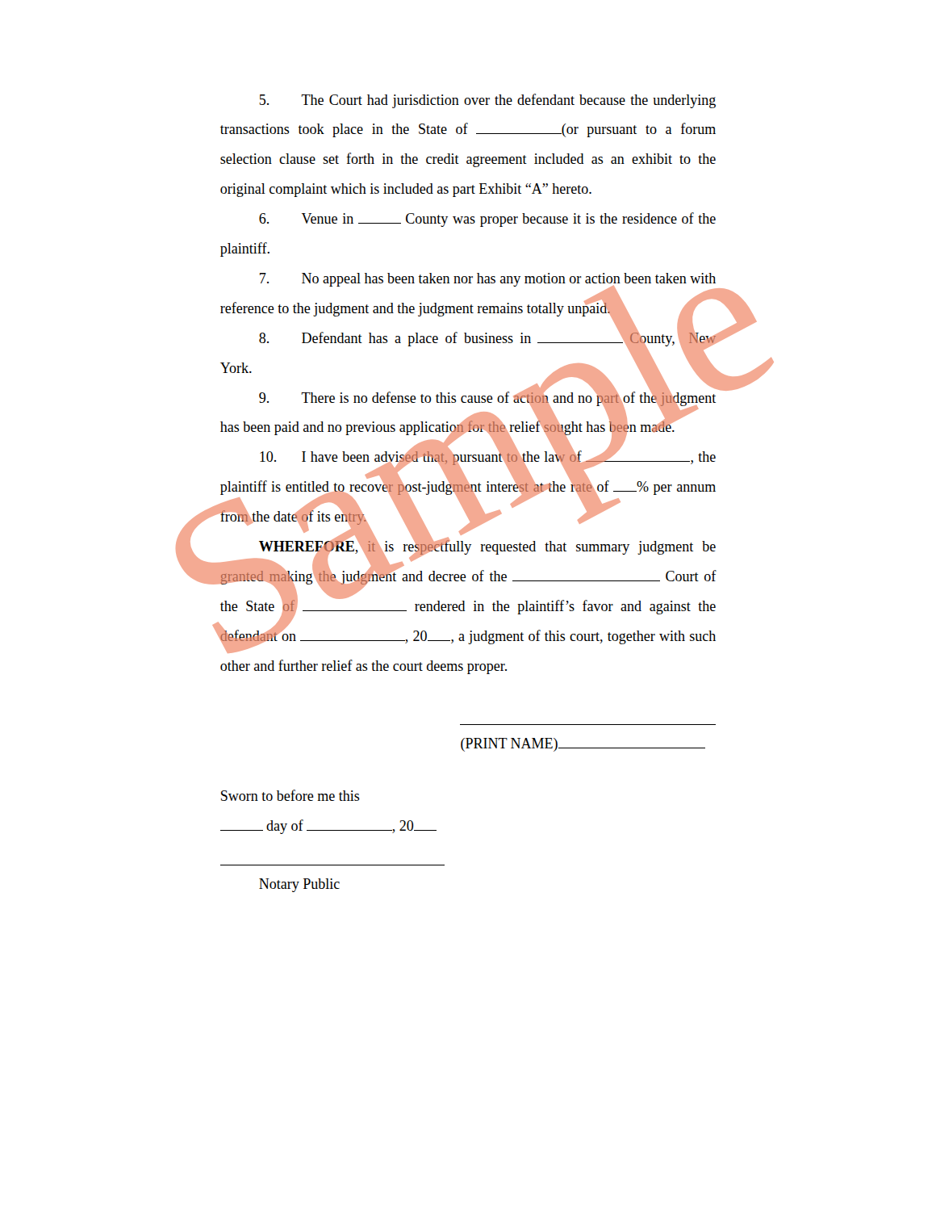Sample
5. The Court had jurisdiction over the defendant because the underlying transactions took place in the State of (or pursuant to a forum selection clause set forth in the credit agreement included as an exhibit to the original complaint which is included as part Exhibit “A” hereto.
6. Venue in County was proper because it is the residence of the plaintiff.
7. No appeal has been taken nor has any motion or action been taken with reference to the judgment and the judgment remains totally unpaid.
8. Defendant has a place of business in County, New York.
9. There is no defense to this cause of action and no part of the judgment has been paid and no previous application for the relief sought has been made.
10. I have been advised that, pursuant to the law of , the plaintiff is entitled to recover post-judgment interest at the rate of % per annum from the date of its entry.
WHEREFORE, it is respectfully requested that summary judgment be granted making the judgment and decree of the Court of the State of rendered in the plaintiff’s favor and against the defendant on , 20 , a judgment of this court, together with such other and further relief as the court deems proper.
(PRINT NAME)
Sworn to before me this
day of , 20
Notary Public